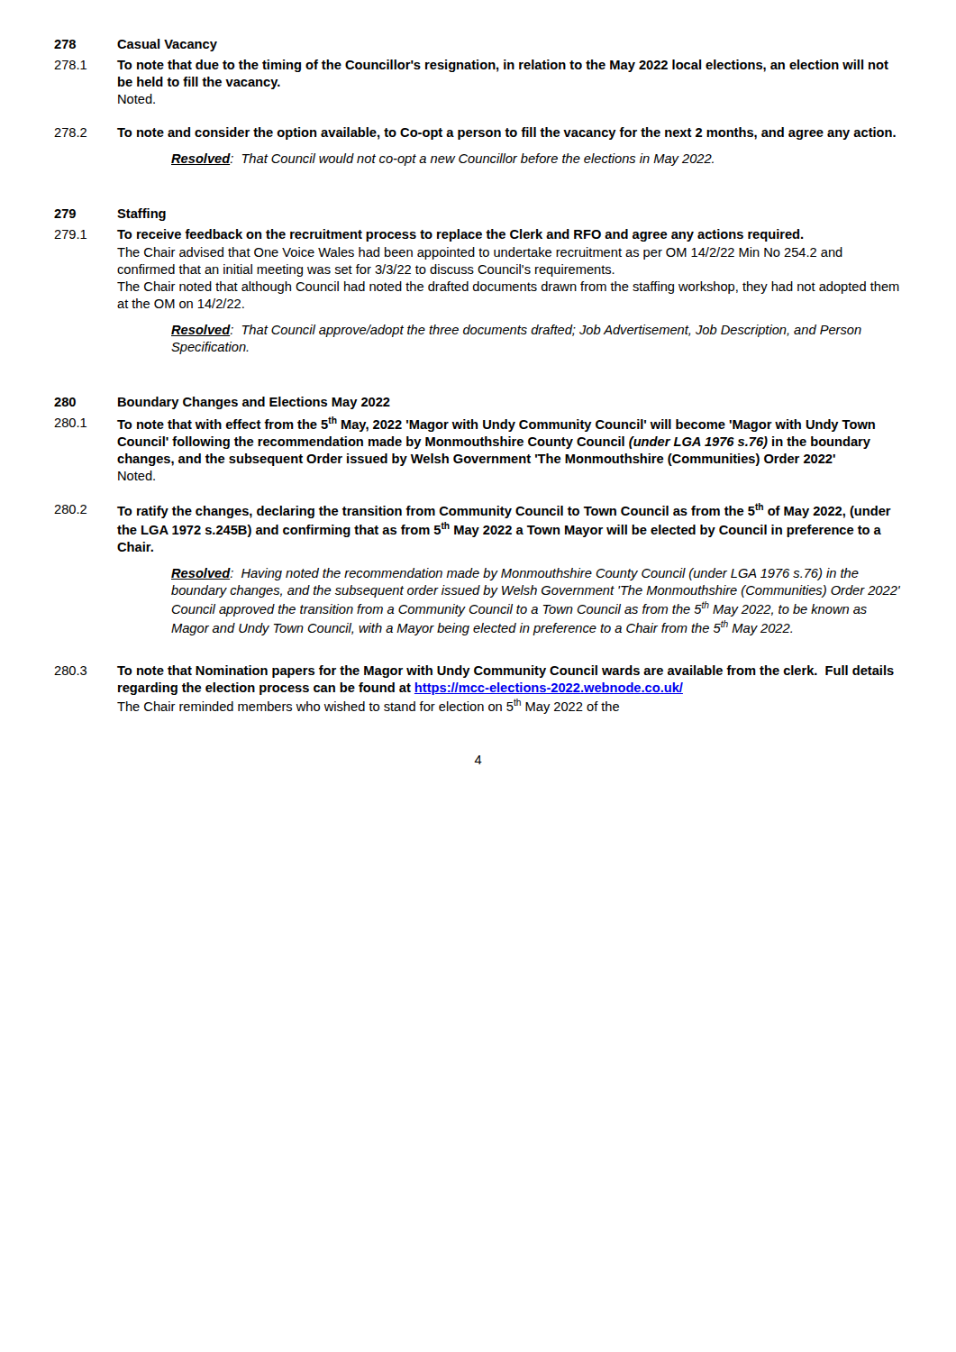278
Casual Vacancy
278.1
To note that due to the timing of the Councillor's resignation, in relation to the May 2022 local elections, an election will not be held to fill the vacancy.
Noted.
278.2
To note and consider the option available, to Co-opt a person to fill the vacancy for the next 2 months, and agree any action.
Resolved: That Council would not co-opt a new Councillor before the elections in May 2022.
279
Staffing
279.1
To receive feedback on the recruitment process to replace the Clerk and RFO and agree any actions required.
The Chair advised that One Voice Wales had been appointed to undertake recruitment as per OM 14/2/22 Min No 254.2 and confirmed that an initial meeting was set for 3/3/22 to discuss Council's requirements.
The Chair noted that although Council had noted the drafted documents drawn from the staffing workshop, they had not adopted them at the OM on 14/2/22.
Resolved: That Council approve/adopt the three documents drafted; Job Advertisement, Job Description, and Person Specification.
280
Boundary Changes and Elections May 2022
280.1
To note that with effect from the 5th May, 2022 'Magor with Undy Community Council' will become 'Magor with Undy Town Council' following the recommendation made by Monmouthshire County Council (under LGA 1976 s.76) in the boundary changes, and the subsequent Order issued by Welsh Government 'The Monmouthshire (Communities) Order 2022'
Noted.
280.2
To ratify the changes, declaring the transition from Community Council to Town Council as from the 5th of May 2022, (under the LGA 1972 s.245B) and confirming that as from 5th May 2022 a Town Mayor will be elected by Council in preference to a Chair.
Resolved: Having noted the recommendation made by Monmouthshire County Council (under LGA 1976 s.76) in the boundary changes, and the subsequent order issued by Welsh Government 'The Monmouthshire (Communities) Order 2022' Council approved the transition from a Community Council to a Town Council as from the 5th May 2022, to be known as Magor and Undy Town Council, with a Mayor being elected in preference to a Chair from the 5th May 2022.
280.3
To note that Nomination papers for the Magor with Undy Community Council wards are available from the clerk. Full details regarding the election process can be found at https://mcc-elections-2022.webnode.co.uk/
The Chair reminded members who wished to stand for election on 5th May 2022 of the
4